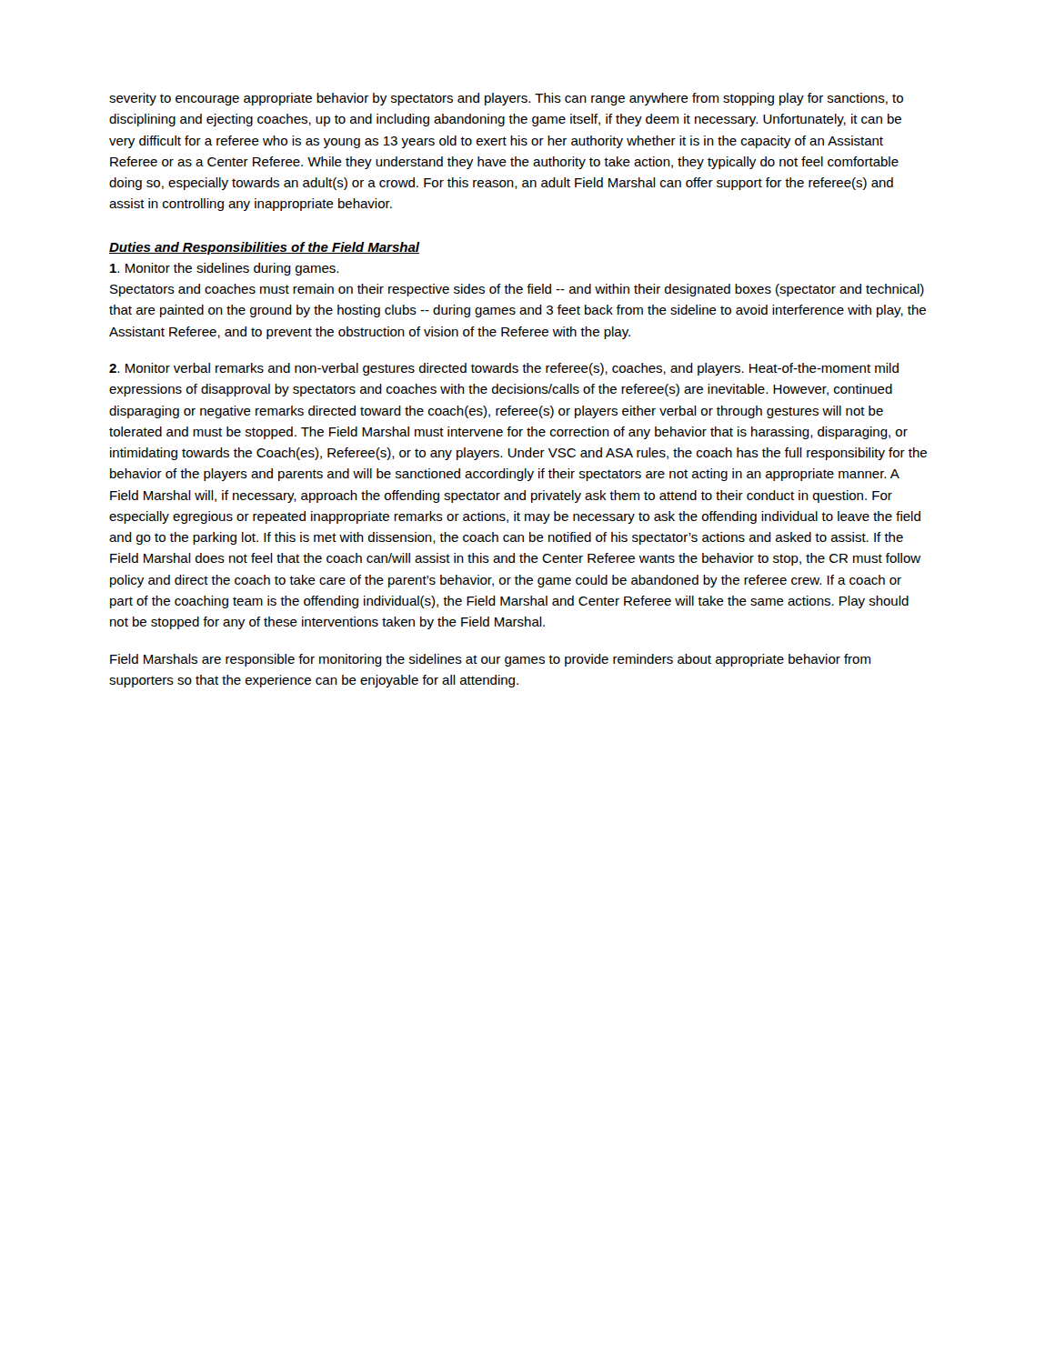severity to encourage appropriate behavior by spectators and players. This can range anywhere from stopping play for sanctions, to disciplining and ejecting coaches, up to and including abandoning the game itself, if they deem it necessary. Unfortunately, it can be very difficult for a referee who is as young as 13 years old to exert his or her authority whether it is in the capacity of an Assistant Referee or as a Center Referee. While they understand they have the authority to take action, they typically do not feel comfortable doing so, especially towards an adult(s) or a crowd. For this reason, an adult Field Marshal can offer support for the referee(s) and assist in controlling any inappropriate behavior.
Duties and Responsibilities of the Field Marshal
1. Monitor the sidelines during games.
Spectators and coaches must remain on their respective sides of the field -- and within their designated boxes (spectator and technical) that are painted on the ground by the hosting clubs -- during games and 3 feet back from the sideline to avoid interference with play, the Assistant Referee, and to prevent the obstruction of vision of the Referee with the play.
2. Monitor verbal remarks and non-verbal gestures directed towards the referee(s), coaches, and players. Heat-of-the-moment mild expressions of disapproval by spectators and coaches with the decisions/calls of the referee(s) are inevitable. However, continued disparaging or negative remarks directed toward the coach(es), referee(s) or players either verbal or through gestures will not be tolerated and must be stopped. The Field Marshal must intervene for the correction of any behavior that is harassing, disparaging, or intimidating towards the Coach(es), Referee(s), or to any players. Under VSC and ASA rules, the coach has the full responsibility for the behavior of the players and parents and will be sanctioned accordingly if their spectators are not acting in an appropriate manner. A Field Marshal will, if necessary, approach the offending spectator and privately ask them to attend to their conduct in question. For especially egregious or repeated inappropriate remarks or actions, it may be necessary to ask the offending individual to leave the field and go to the parking lot. If this is met with dissension, the coach can be notified of his spectator’s actions and asked to assist. If the Field Marshal does not feel that the coach can/will assist in this and the Center Referee wants the behavior to stop, the CR must follow policy and direct the coach to take care of the parent’s behavior, or the game could be abandoned by the referee crew. If a coach or part of the coaching team is the offending individual(s), the Field Marshal and Center Referee will take the same actions. Play should not be stopped for any of these interventions taken by the Field Marshal.
Field Marshals are responsible for monitoring the sidelines at our games to provide reminders about appropriate behavior from supporters so that the experience can be enjoyable for all attending.